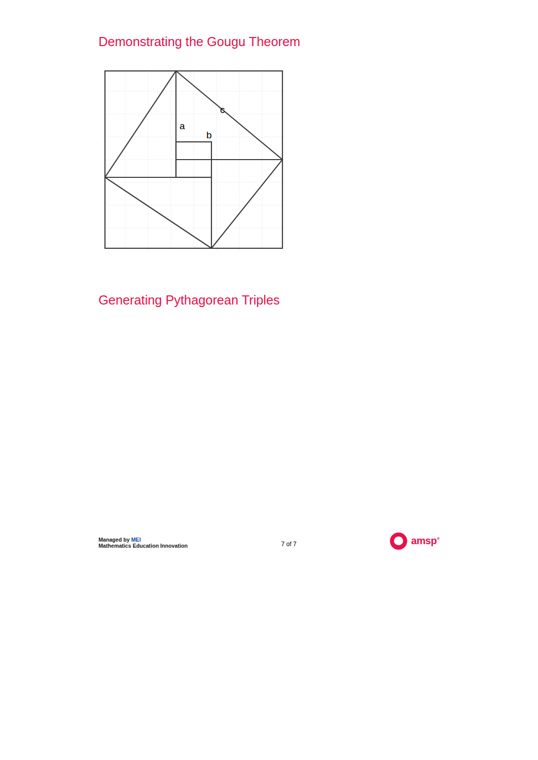Demonstrating the Gougu Theorem
a b c
Generating Pythagorean Triples
Managed by MEI
Mathematics Education Innovation
7 of 7
amsp®